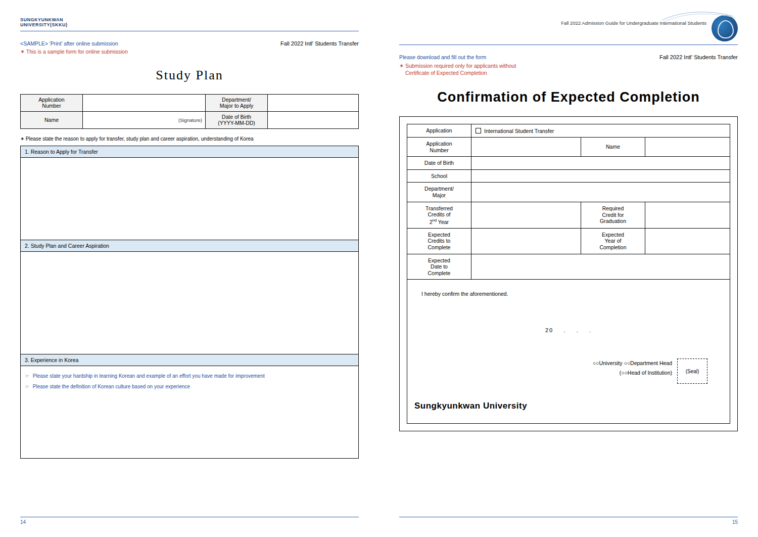SUNGKYUNKWAN UNIVERSITY(SKKU)
<SAMPLE> 'Print' after online submission Fall 2022 Intl' Students Transfer
✶ This is a sample form for online submission
Study Plan
| Application Number | | Department/ Major to Apply | |
| Name | (Signature) | Date of Birth (YYYY-MM-DD) | |
✶ Please state the reason to apply for transfer, study plan and career aspiration, understanding of Korea
| 1. Reason to Apply for Transfer |
| 2. Study Plan and Career Aspiration |
| 3. Experience in Korea |
| ☞ Please state your hardship in learning Korean and example of an effort you have made for improvement ☞ Please state the definition of Korean culture based on your experience |
14
Fall 2022 Admission Guide for Undergraduate International Students
Please download and fill out the form Fall 2022 Intl' Students Transfer
✶ Submission required only for applicants without Certificate of Expected Completion
Confirmation of Expected Completion
| Application | International Student Transfer |
| Application Number | | Name | |
| Date of Birth | |
| School | |
| Department/ Major | |
| Transferred Credits of 2 nd Year | | Required Credit for Graduation | |
| Expected Credits to Complete | | Expected Year of Completion | |
| Expected Date to Complete | |
I hereby confirm the aforementioned.
20 . . .
○○University ○○Department Head
(○○Head of Institution)
(Seal)
Sungkyunkwan University
15